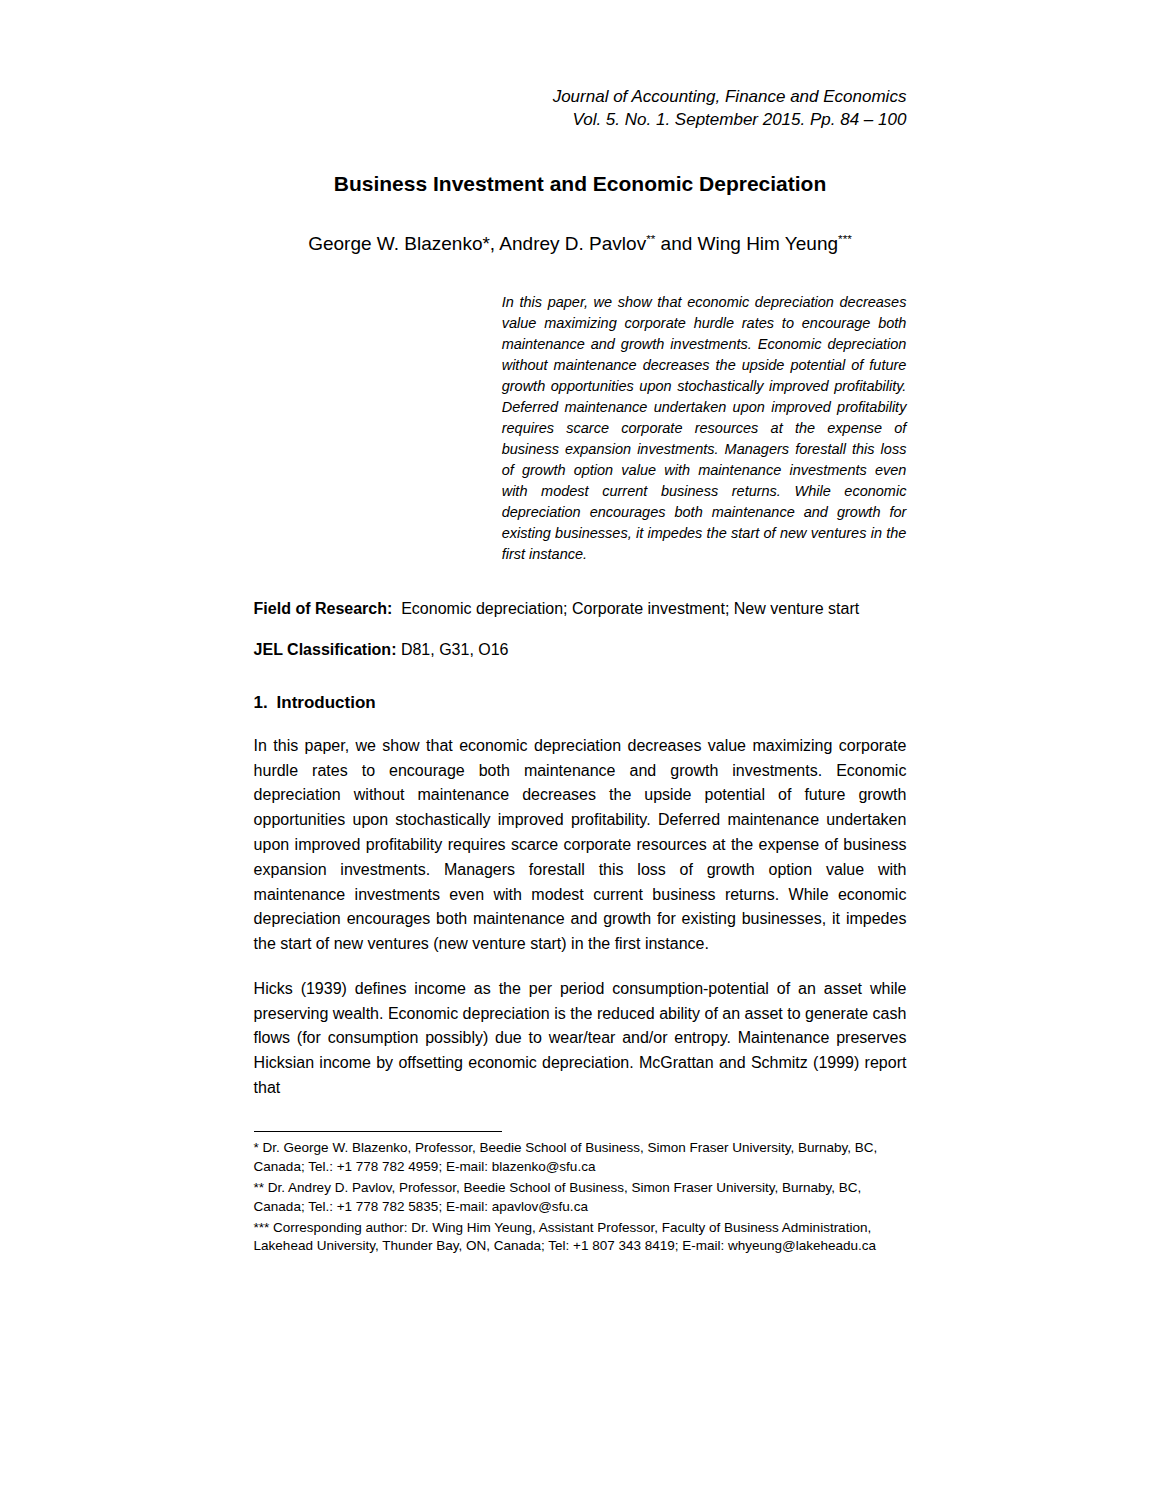Journal of Accounting, Finance and Economics
Vol. 5. No. 1. September 2015. Pp. 84 – 100
Business Investment and Economic Depreciation
George W. Blazenko*, Andrey D. Pavlov** and Wing Him Yeung***
In this paper, we show that economic depreciation decreases value maximizing corporate hurdle rates to encourage both maintenance and growth investments. Economic depreciation without maintenance decreases the upside potential of future growth opportunities upon stochastically improved profitability. Deferred maintenance undertaken upon improved profitability requires scarce corporate resources at the expense of business expansion investments. Managers forestall this loss of growth option value with maintenance investments even with modest current business returns. While economic depreciation encourages both maintenance and growth for existing businesses, it impedes the start of new ventures in the first instance.
Field of Research: Economic depreciation; Corporate investment; New venture start
JEL Classification: D81, G31, O16
1. Introduction
In this paper, we show that economic depreciation decreases value maximizing corporate hurdle rates to encourage both maintenance and growth investments. Economic depreciation without maintenance decreases the upside potential of future growth opportunities upon stochastically improved profitability. Deferred maintenance undertaken upon improved profitability requires scarce corporate resources at the expense of business expansion investments. Managers forestall this loss of growth option value with maintenance investments even with modest current business returns. While economic depreciation encourages both maintenance and growth for existing businesses, it impedes the start of new ventures (new venture start) in the first instance.
Hicks (1939) defines income as the per period consumption-potential of an asset while preserving wealth. Economic depreciation is the reduced ability of an asset to generate cash flows (for consumption possibly) due to wear/tear and/or entropy. Maintenance preserves Hicksian income by offsetting economic depreciation. McGrattan and Schmitz (1999) report that
* Dr. George W. Blazenko, Professor, Beedie School of Business, Simon Fraser University, Burnaby, BC, Canada; Tel.: +1 778 782 4959; E-mail: blazenko@sfu.ca
** Dr. Andrey D. Pavlov, Professor, Beedie School of Business, Simon Fraser University, Burnaby, BC, Canada; Tel.: +1 778 782 5835; E-mail: apavlov@sfu.ca
*** Corresponding author: Dr. Wing Him Yeung, Assistant Professor, Faculty of Business Administration, Lakehead University, Thunder Bay, ON, Canada; Tel: +1 807 343 8419; E-mail: whyeung@lakeheadu.ca